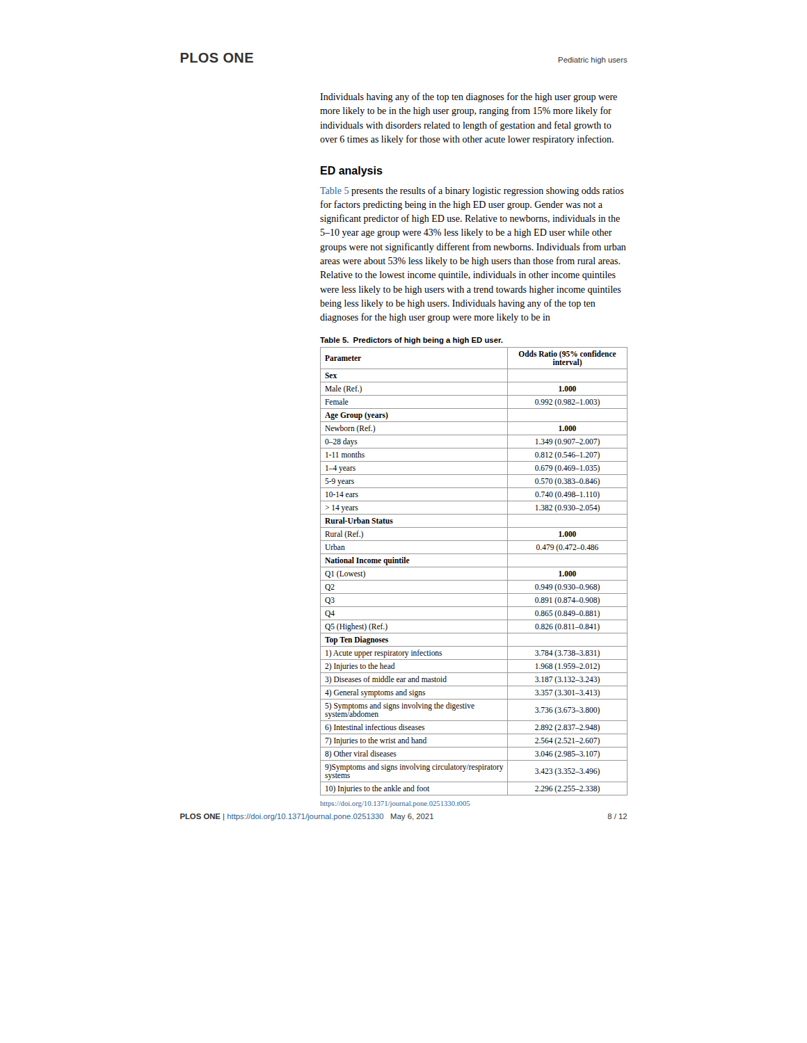PLOS ONE
Pediatric high users
Individuals having any of the top ten diagnoses for the high user group were more likely to be in the high user group, ranging from 15% more likely for individuals with disorders related to length of gestation and fetal growth to over 6 times as likely for those with other acute lower respiratory infection.
ED analysis
Table 5 presents the results of a binary logistic regression showing odds ratios for factors predicting being in the high ED user group. Gender was not a significant predictor of high ED use. Relative to newborns, individuals in the 5–10 year age group were 43% less likely to be a high ED user while other groups were not significantly different from newborns. Individuals from urban areas were about 53% less likely to be high users than those from rural areas. Relative to the lowest income quintile, individuals in other income quintiles were less likely to be high users with a trend towards higher income quintiles being less likely to be high users. Individuals having any of the top ten diagnoses for the high user group were more likely to be in
Table 5. Predictors of high being a high ED user.
| Parameter | Odds Ratio (95% confidence interval) |
| --- | --- |
| Sex | |
| Male (Ref.) | 1.000 |
| Female | 0.992 (0.982–1.003) |
| Age Group (years) | |
| Newborn (Ref.) | 1.000 |
| 0–28 days | 1.349 (0.907–2.007) |
| 1-11 months | 0.812 (0.546–1.207) |
| 1–4 years | 0.679 (0.469–1.035) |
| 5-9 years | 0.570 (0.383–0.846) |
| 10-14 ears | 0.740 (0.498–1.110) |
| > 14 years | 1.382 (0.930–2.054) |
| Rural-Urban Status | |
| Rural (Ref.) | 1.000 |
| Urban | 0.479 (0.472–0.486 |
| National Income quintile | |
| Q1 (Lowest) | 1.000 |
| Q2 | 0.949 (0.930–0.968) |
| Q3 | 0.891 (0.874–0.908) |
| Q4 | 0.865 (0.849–0.881) |
| Q5 (Highest) (Ref.) | 0.826 (0.811–0.841) |
| Top Ten Diagnoses | |
| 1) Acute upper respiratory infections | 3.784 (3.738–3.831) |
| 2) Injuries to the head | 1.968 (1.959–2.012) |
| 3) Diseases of middle ear and mastoid | 3.187 (3.132–3.243) |
| 4) General symptoms and signs | 3.357 (3.301–3.413) |
| 5) Symptoms and signs involving the digestive system/abdomen | 3.736 (3.673–3.800) |
| 6) Intestinal infectious diseases | 2.892 (2.837–2.948) |
| 7) Injuries to the wrist and hand | 2.564 (2.521–2.607) |
| 8) Other viral diseases | 3.046 (2.985–3.107) |
| 9)Symptoms and signs involving circulatory/respiratory systems | 3.423 (3.352–3.496) |
| 10) Injuries to the ankle and foot | 2.296 (2.255–2.338) |
https://doi.org/10.1371/journal.pone.0251330.t005
PLOS ONE | https://doi.org/10.1371/journal.pone.0251330 May 6, 2021
8 / 12